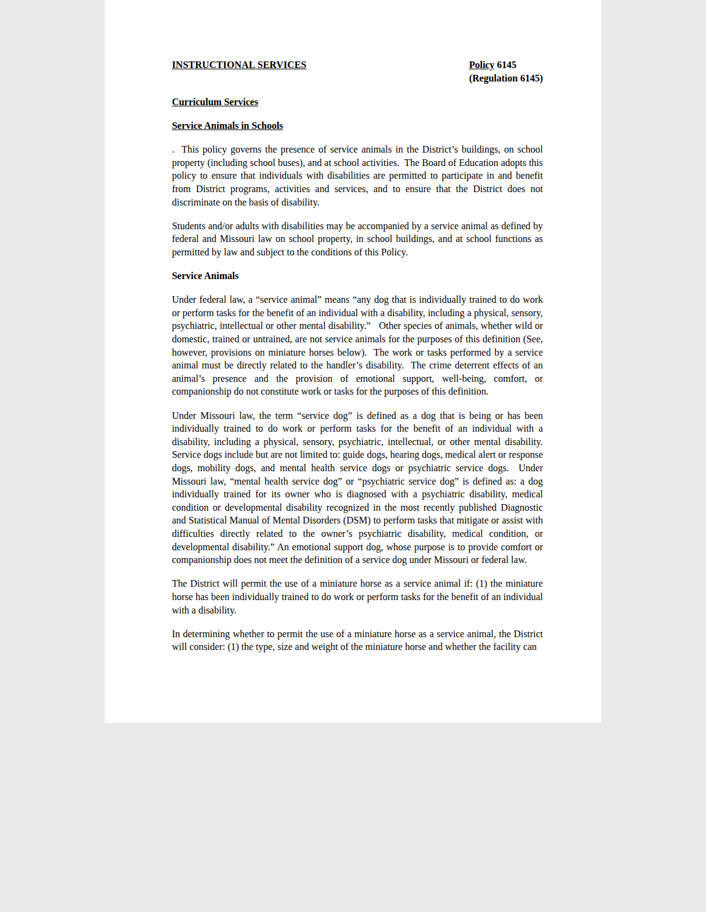INSTRUCTIONAL SERVICES
Policy 6145
(Regulation 6145)
Curriculum Services
Service Animals in Schools
. This policy governs the presence of service animals in the District’s buildings, on school property (including school buses), and at school activities. The Board of Education adopts this policy to ensure that individuals with disabilities are permitted to participate in and benefit from District programs, activities and services, and to ensure that the District does not discriminate on the basis of disability.
Students and/or adults with disabilities may be accompanied by a service animal as defined by federal and Missouri law on school property, in school buildings, and at school functions as permitted by law and subject to the conditions of this Policy.
Service Animals
Under federal law, a “service animal” means “any dog that is individually trained to do work or perform tasks for the benefit of an individual with a disability, including a physical, sensory, psychiatric, intellectual or other mental disability.” Other species of animals, whether wild or domestic, trained or untrained, are not service animals for the purposes of this definition (See, however, provisions on miniature horses below). The work or tasks performed by a service animal must be directly related to the handler’s disability. The crime deterrent effects of an animal’s presence and the provision of emotional support, well-being, comfort, or companionship do not constitute work or tasks for the purposes of this definition.
Under Missouri law, the term “service dog” is defined as a dog that is being or has been individually trained to do work or perform tasks for the benefit of an individual with a disability, including a physical, sensory, psychiatric, intellectual, or other mental disability. Service dogs include but are not limited to: guide dogs, hearing dogs, medical alert or response dogs, mobility dogs, and mental health service dogs or psychiatric service dogs. Under Missouri law, “mental health service dog” or “psychiatric service dog” is defined as: a dog individually trained for its owner who is diagnosed with a psychiatric disability, medical condition or developmental disability recognized in the most recently published Diagnostic and Statistical Manual of Mental Disorders (DSM) to perform tasks that mitigate or assist with difficulties directly related to the owner’s psychiatric disability, medical condition, or developmental disability.” An emotional support dog, whose purpose is to provide comfort or companionship does not meet the definition of a service dog under Missouri or federal law.
The District will permit the use of a miniature horse as a service animal if: (1) the miniature horse has been individually trained to do work or perform tasks for the benefit of an individual with a disability.
In determining whether to permit the use of a miniature horse as a service animal, the District will consider: (1) the type, size and weight of the miniature horse and whether the facility can